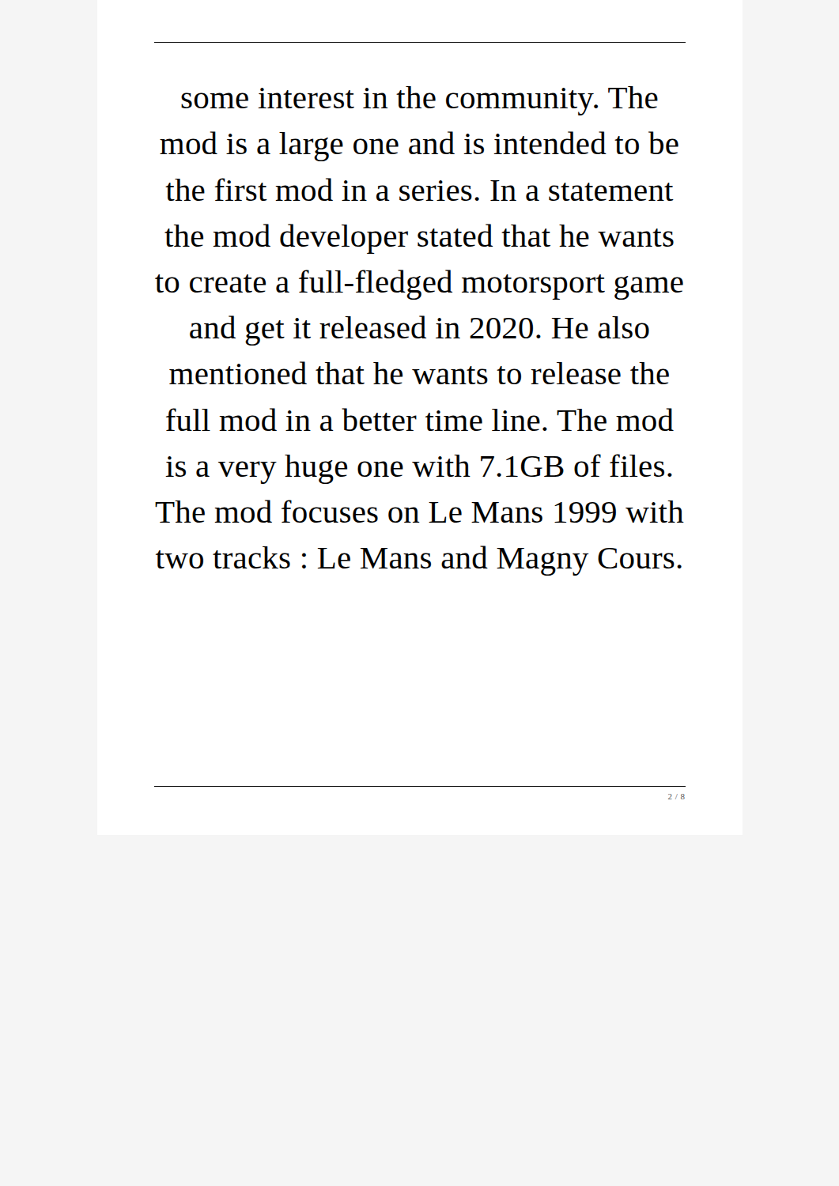some interest in the community. The mod is a large one and is intended to be the first mod in a series. In a statement the mod developer stated that he wants to create a full-fledged motorsport game and get it released in 2020. He also mentioned that he wants to release the full mod in a better time line. The mod is a very huge one with 7.1GB of files. The mod focuses on Le Mans 1999 with two tracks : Le Mans and Magny Cours.
2 / 8